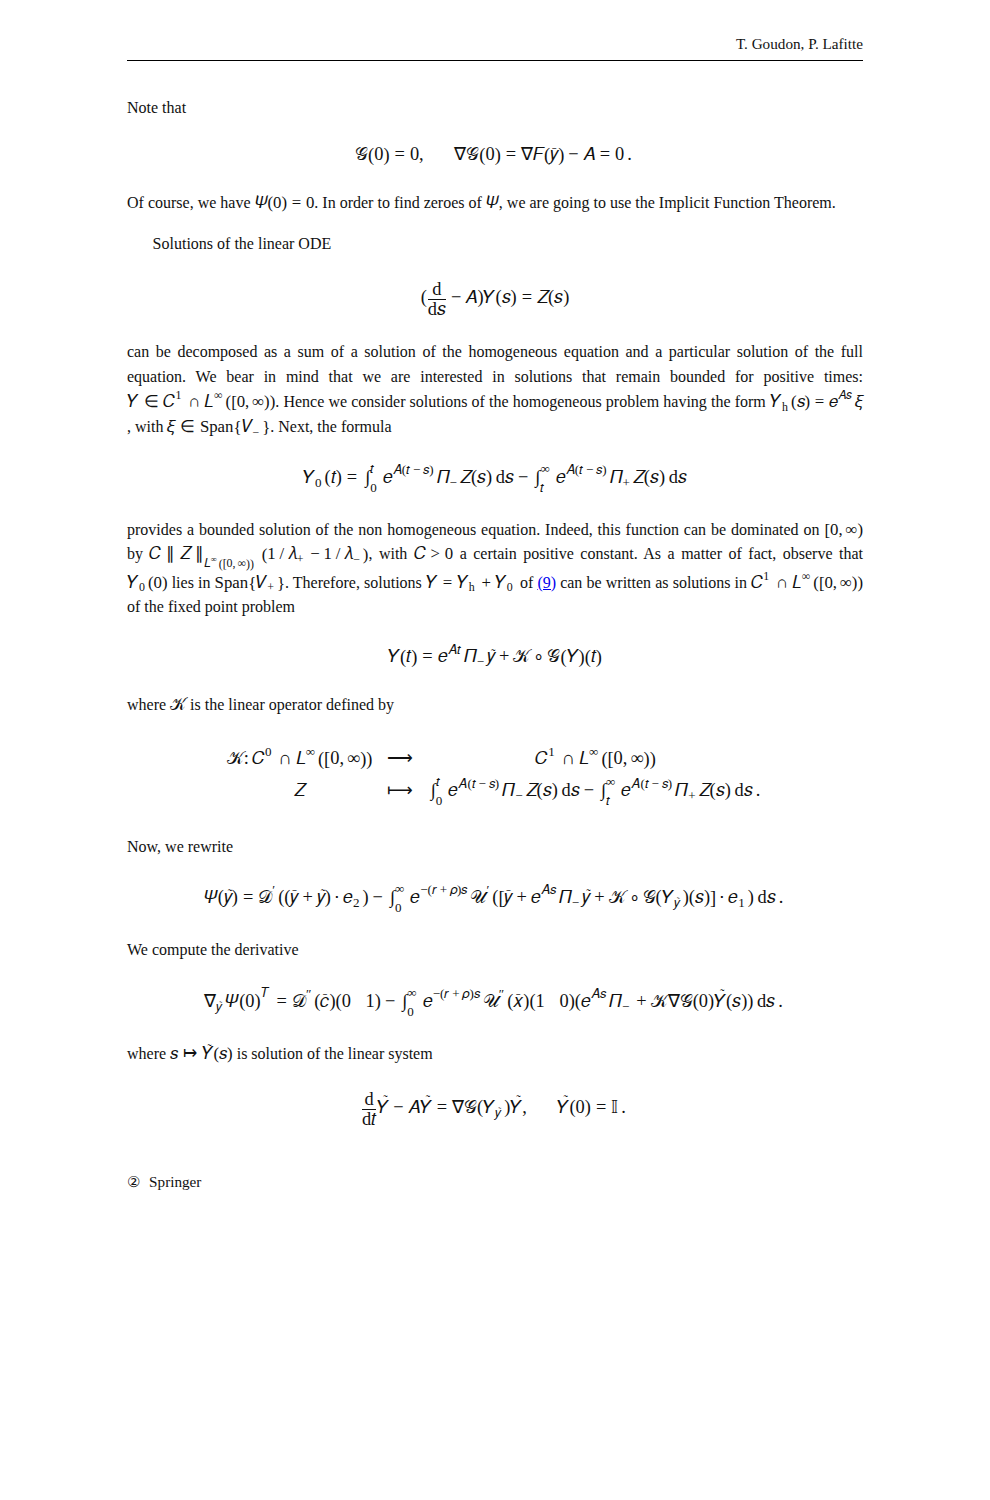T. Goudon, P. Lafitte
Note that
𝒢(0)=0, ∇𝒢(0)= ∇F(ȳ) −A=0.
Of course, we have Ψ(0)=0. In order to find zeroes of Ψ, we are going to use the Implicit Function Theorem.
Solutions of the linear ODE
( dds −A ) Y(s)=Z(s)
can be decomposed as a sum of a solution of the homogeneous equation and a particular solution of the full equation. We bear in mind that we are interested in solutions that remain bounded for positive times: Y∈C1∩L∞([0,∞)). Hence we consider solutions of the homogeneous problem having the form Yh(s)=eAsξ, with ξ∈Span{V−}. Next, the formula
Y0(t)= ∫0t eA(t−s) Π−Z(s) ds − ∫t∞ eA(t−s) Π+Z(s) ds
provides a bounded solution of the non homogeneous equation. Indeed, this function can be dominated on [0,∞) by C∥Z∥L∞([0,∞))(1/λ+−1/λ−), with C>0 a certain positive constant. As a matter of fact, observe that Y0(0) lies in Span{V+}. Therefore, solutions Y=Yh+Y0 of (9) can be written as solutions in C1∩L∞([0,∞)) of the fixed point problem
Y(t)= eAt Π− ỹ + 𝒦∘𝒢(Y)(t)
where 𝒦 is the linear operator defined by
𝒦:C0∩L∞([0,∞)) ⟶ C1∩L∞([0,∞)) Z ⟼ ∫0t eA(t−s) Π−Z(s) ds − ∫t∞ eA(t−s) Π+Z(s) ds.
Now, we rewrite
Ψ(ỹ)= 𝒟′ ((ȳ+ỹ) ⋅e2) − ∫0∞ e−(r+ρ)s 𝒰′ ( [ ȳ + eAs Π− ỹ + 𝒦∘𝒢(Yỹ)(s) ] ⋅e1 ) ds.
We compute the derivative
∇ỹ Ψ(0)T = 𝒟″ (c̄) (01) − ∫0∞ e−(r+ρ)s 𝒰″ (x̄) (10) ( eAs Π− + 𝒦∇𝒢(0) Ỹ(s) ) ds.
where s↦Ỹ(s) is solution of the linear system
ddt Ỹ − AỸ = ∇𝒢(Yỹ) Ỹ, Ỹ(0)=𝕀.
② Springer